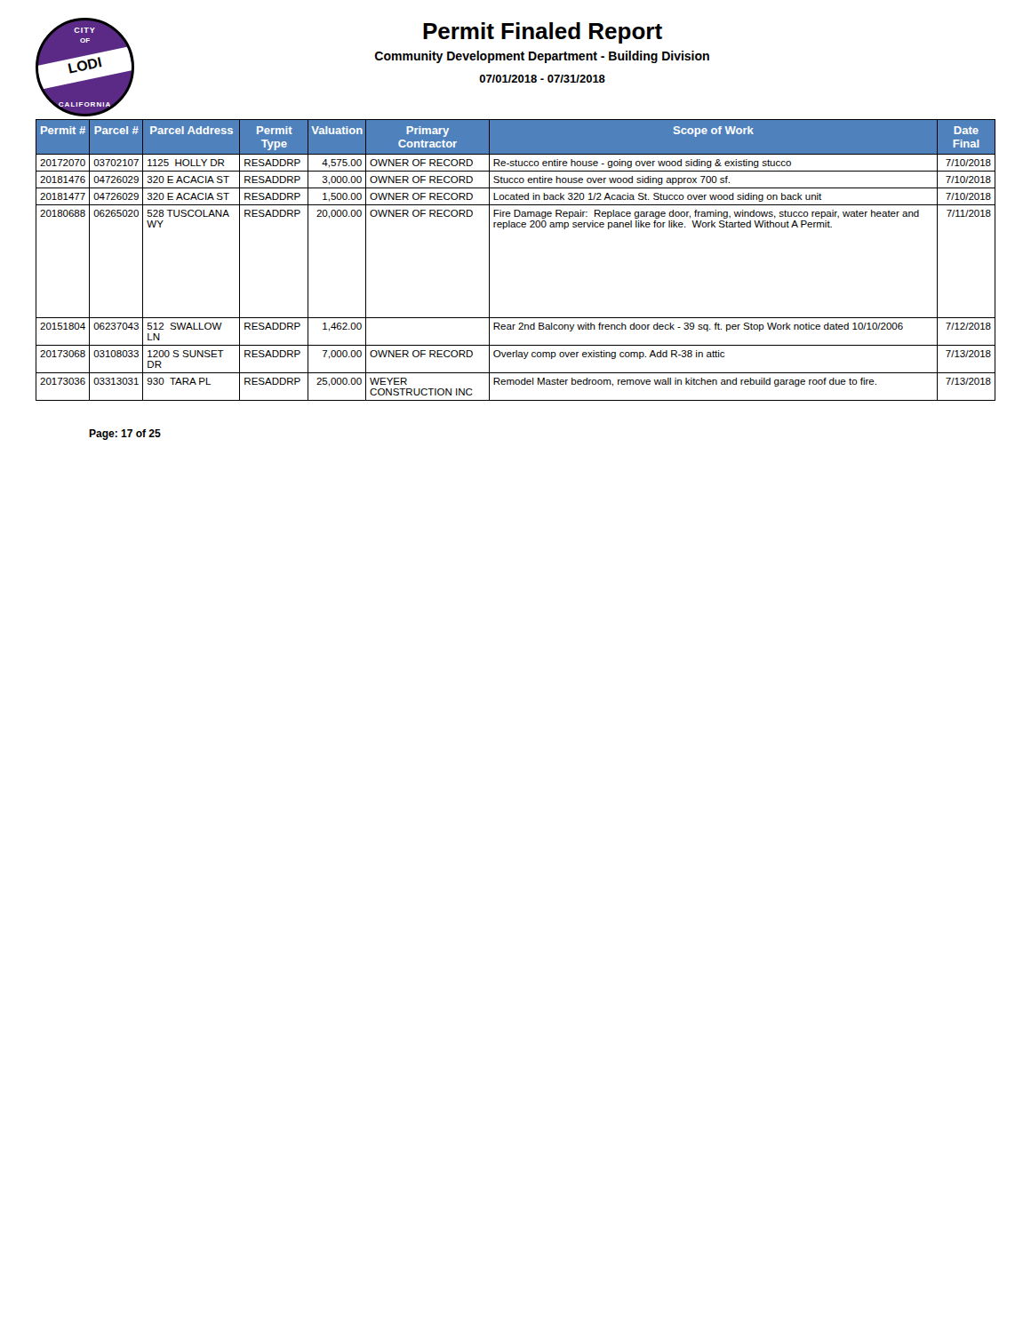CITY
OF
LODI
CALIFORNIA
Permit Finaled Report
Community Development Department - Building Division
07/01/2018 - 07/31/2018
| Permit # | Parcel # | Parcel Address | Permit Type | Valuation | Primary Contractor | Scope of Work | Date Final |
| --- | --- | --- | --- | --- | --- | --- | --- |
| 20172070 | 03702107 | 1125 HOLLY DR | RESADDRP | 4,575.00 | OWNER OF RECORD | Re-stucco entire house - going over wood siding & existing stucco | 7/10/2018 |
| 20181476 | 04726029 | 320 E ACACIA ST | RESADDRP | 3,000.00 | OWNER OF RECORD | Stucco entire house over wood siding approx 700 sf. | 7/10/2018 |
| 20181477 | 04726029 | 320 E ACACIA ST | RESADDRP | 1,500.00 | OWNER OF RECORD | Located in back 320 1/2 Acacia St. Stucco over wood siding on back unit | 7/10/2018 |
| 20180688 | 06265020 | 528 TUSCOLANA WY | RESADDRP | 20,000.00 | OWNER OF RECORD | Fire Damage Repair: Replace garage door, framing, windows, stucco repair, water heater and replace 200 amp service panel like for like. Work Started Without A Permit. | 7/11/2018 |
| 20151804 | 06237043 | 512 SWALLOW LN | RESADDRP | 1,462.00 | | Rear 2nd Balcony with french door deck - 39 sq. ft. per Stop Work notice dated 10/10/2006 | 7/12/2018 |
| 20173068 | 03108033 | 1200 S SUNSET DR | RESADDRP | 7,000.00 | OWNER OF RECORD | Overlay comp over existing comp. Add R-38 in attic | 7/13/2018 |
| 20173036 | 03313031 | 930 TARA PL | RESADDRP | 25,000.00 | WEYER CONSTRUCTION INC | Remodel Master bedroom, remove wall in kitchen and rebuild garage roof due to fire. | 7/13/2018 |
Page: 17 of 25